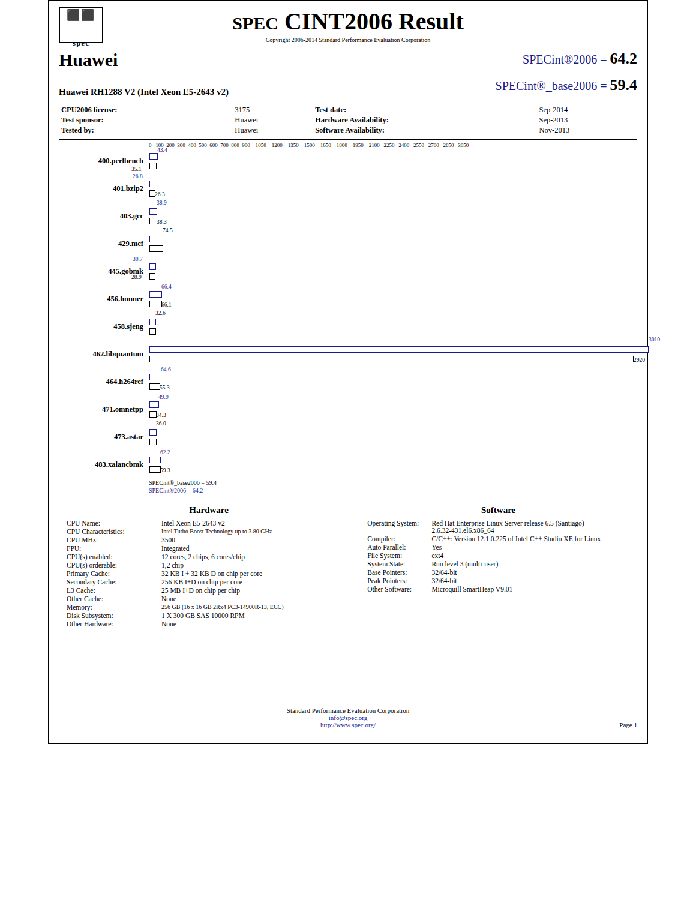⬛⬛
spec
SPEC CINT2006 Result
Copyright 2006-2014 Standard Performance Evaluation Corporation
Huawei
Huawei RH1288 V2 (Intel Xeon E5-2643 v2)
SPECint®2006 = 64.2
SPECint®_base2006 = 59.4
| CPU2006 license: | 3175 | Test date: | Sep-2014 |
| Test sponsor: | Huawei | Hardware Availability: | Sep-2013 |
| Tested by: | Huawei | Software Availability: | Nov-2013 |
0 100 200 300 400 500 600 700 800 900 1050 1200 1350 1500 1650 1800 1950 2100 2250 2400 2550 2700 2850 3050
400.perlbench
43.4
35.1
401.bzip2
26.8
26.3
403.gcc
38.9
38.3
429.mcf
74.5
445.gobmk
30.7
28.9
456.hmmer
66.4
66.1
458.sjeng
32.6
462.libquantum
3010
2920
464.h264ref
64.6
55.3
471.omnetpp
49.9
34.3
473.astar
36.0
483.xalancbmk
62.2
59.3
SPECint®_base2006 = 59.4
SPECint®2006 = 64.2
Hardware
| CPU Name: | Intel Xeon E5-2643 v2 |
| CPU Characteristics: | Intel Turbo Boost Technology up to 3.80 GHz |
| CPU MHz: | 3500 |
| FPU: | Integrated |
| CPU(s) enabled: | 12 cores, 2 chips, 6 cores/chip |
| CPU(s) orderable: | 1,2 chip |
| Primary Cache: | 32 KB I + 32 KB D on chip per core |
| Secondary Cache: | 256 KB I+D on chip per core |
| L3 Cache: | 25 MB I+D on chip per chip |
| Other Cache: | None |
| Memory: | 256 GB (16 x 16 GB 2Rx4 PC3-14900R-13, ECC) |
| Disk Subsystem: | 1 X 300 GB SAS 10000 RPM |
| Other Hardware: | None |
Software
| Operating System: | Red Hat Enterprise Linux Server release 6.5 (Santiago) 2.6.32-431.el6.x86_64 |
| Compiler: | C/C++: Version 12.1.0.225 of Intel C++ Studio XE for Linux |
| Auto Parallel: | Yes |
| File System: | ext4 |
| System State: | Run level 3 (multi-user) |
| Base Pointers: | 32/64-bit |
| Peak Pointers: | 32/64-bit |
| Other Software: | Microquill SmartHeap V9.01 |
Standard Performance Evaluation Corporation
info@spec.org
http://www.spec.org/ Page 1